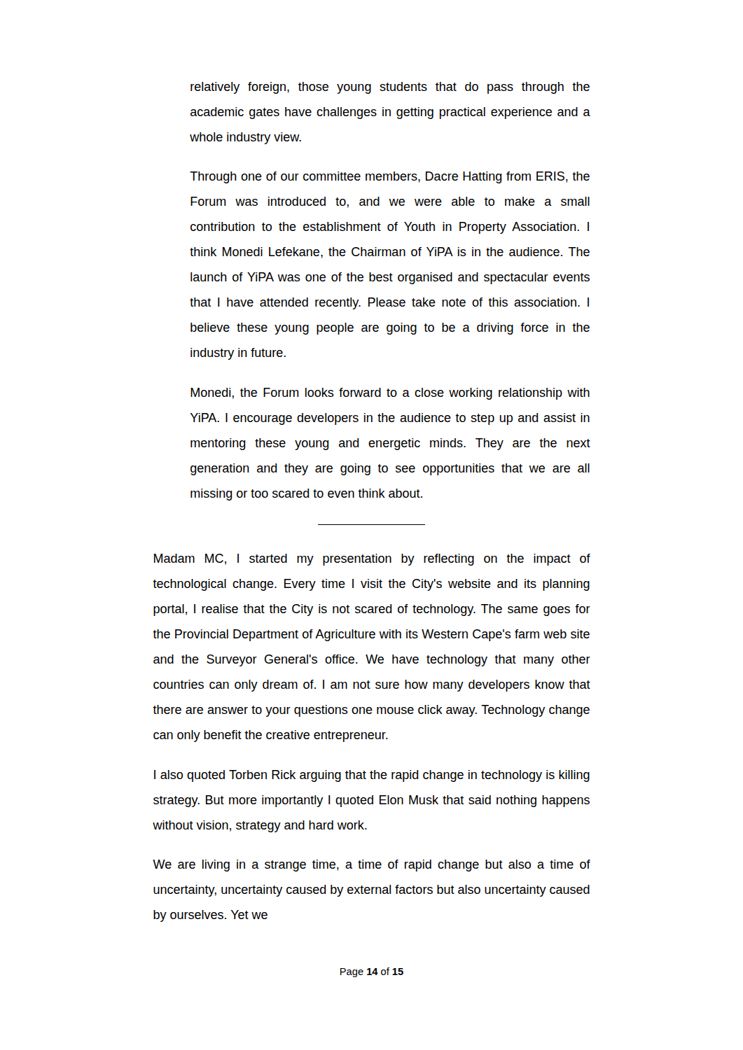relatively foreign, those young students that do pass through the academic gates have challenges in getting practical experience and a whole industry view.
Through one of our committee members, Dacre Hatting from ERIS, the Forum was introduced to, and we were able to make a small contribution to the establishment of Youth in Property Association. I think Monedi Lefekane, the Chairman of YiPA is in the audience. The launch of YiPA was one of the best organised and spectacular events that I have attended recently. Please take note of this association. I believe these young people are going to be a driving force in the industry in future.
Monedi, the Forum looks forward to a close working relationship with YiPA. I encourage developers in the audience to step up and assist in mentoring these young and energetic minds. They are the next generation and they are going to see opportunities that we are all missing or too scared to even think about.
Madam MC, I started my presentation by reflecting on the impact of technological change. Every time I visit the City's website and its planning portal, I realise that the City is not scared of technology. The same goes for the Provincial Department of Agriculture with its Western Cape's farm web site and the Surveyor General's office. We have technology that many other countries can only dream of. I am not sure how many developers know that there are answer to your questions one mouse click away. Technology change can only benefit the creative entrepreneur.
I also quoted Torben Rick arguing that the rapid change in technology is killing strategy. But more importantly I quoted Elon Musk that said nothing happens without vision, strategy and hard work.
We are living in a strange time, a time of rapid change but also a time of uncertainty, uncertainty caused by external factors but also uncertainty caused by ourselves. Yet we
Page 14 of 15